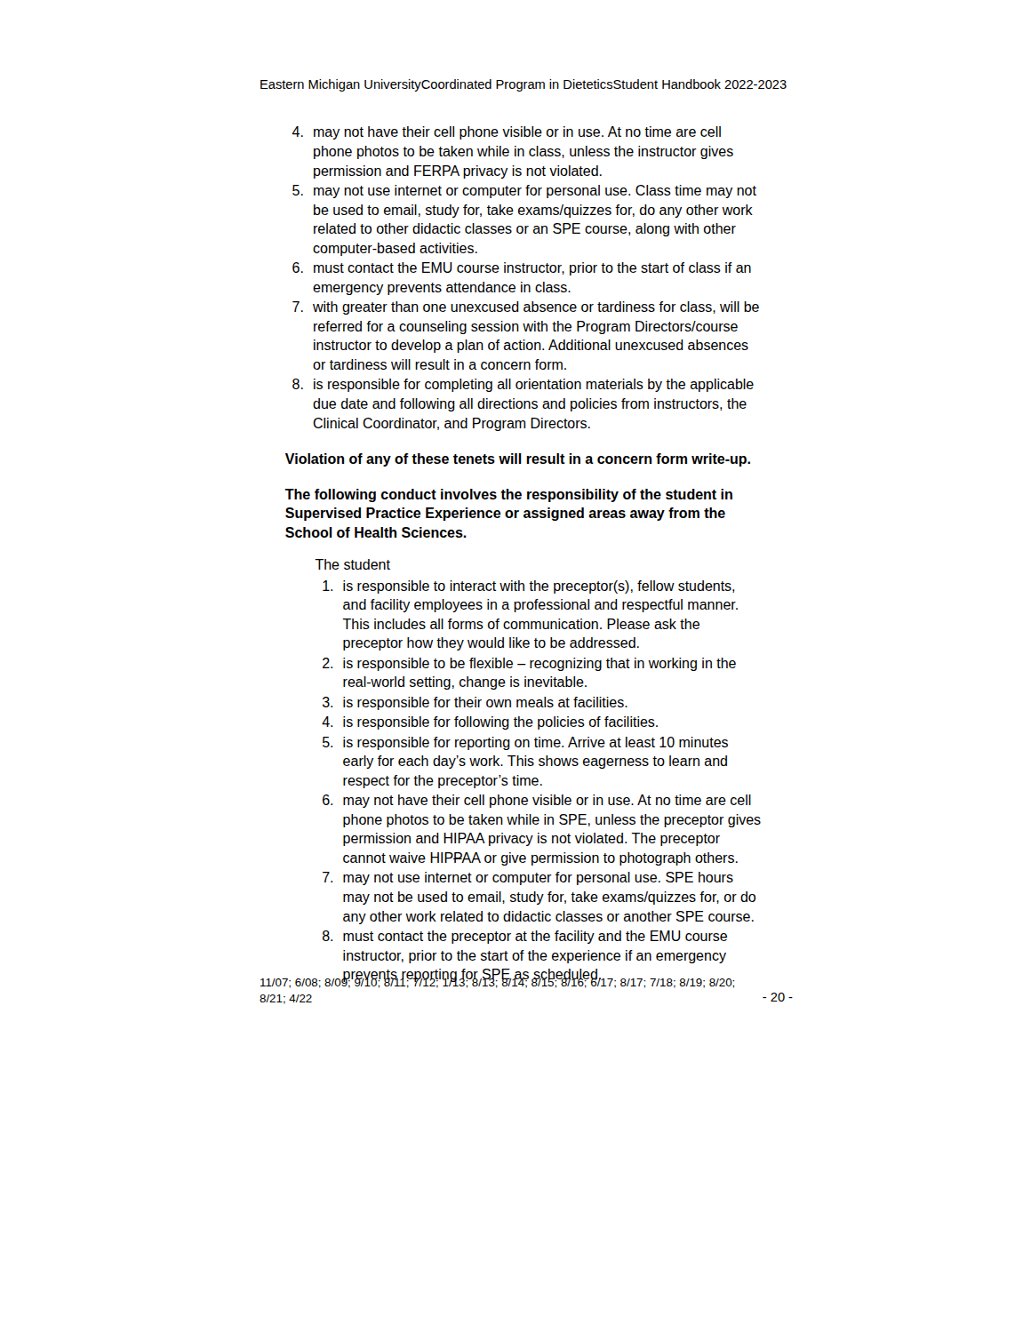Eastern Michigan University Coordinated Program in Dietetics Student Handbook 2022-2023
may not have their cell phone visible or in use. At no time are cell phone photos to be taken while in class, unless the instructor gives permission and FERPA privacy is not violated.
may not use internet or computer for personal use. Class time may not be used to email, study for, take exams/quizzes for, do any other work related to other didactic classes or an SPE course, along with other computer-based activities.
must contact the EMU course instructor, prior to the start of class if an emergency prevents attendance in class.
with greater than one unexcused absence or tardiness for class, will be referred for a counseling session with the Program Directors/course instructor to develop a plan of action. Additional unexcused absences or tardiness will result in a concern form.
is responsible for completing all orientation materials by the applicable due date and following all directions and policies from instructors, the Clinical Coordinator, and Program Directors.
Violation of any of these tenets will result in a concern form write-up.
The following conduct involves the responsibility of the student in Supervised Practice Experience or assigned areas away from the School of Health Sciences.
The student
is responsible to interact with the preceptor(s), fellow students, and facility employees in a professional and respectful manner. This includes all forms of communication. Please ask the preceptor how they would like to be addressed.
is responsible to be flexible – recognizing that in working in the real-world setting, change is inevitable.
is responsible for their own meals at facilities.
is responsible for following the policies of facilities.
is responsible for reporting on time. Arrive at least 10 minutes early for each day’s work. This shows eagerness to learn and respect for the preceptor’s time.
may not have their cell phone visible or in use. At no time are cell phone photos to be taken while in SPE, unless the preceptor gives permission and HIPAA privacy is not violated. The preceptor cannot waive HIPPAA or give permission to photograph others.
may not use internet or computer for personal use. SPE hours may not be used to email, study for, take exams/quizzes for, or do any other work related to didactic classes or another SPE course.
must contact the preceptor at the facility and the EMU course instructor, prior to the start of the experience if an emergency prevents reporting for SPE as scheduled.
11/07; 6/08; 8/09; 9/10; 8/11; 7/12; 1/13; 8/13; 8/14; 8/15; 8/16; 6/17; 8/17; 7/18; 8/19; 8/20; 8/21; 4/22 - 20 -